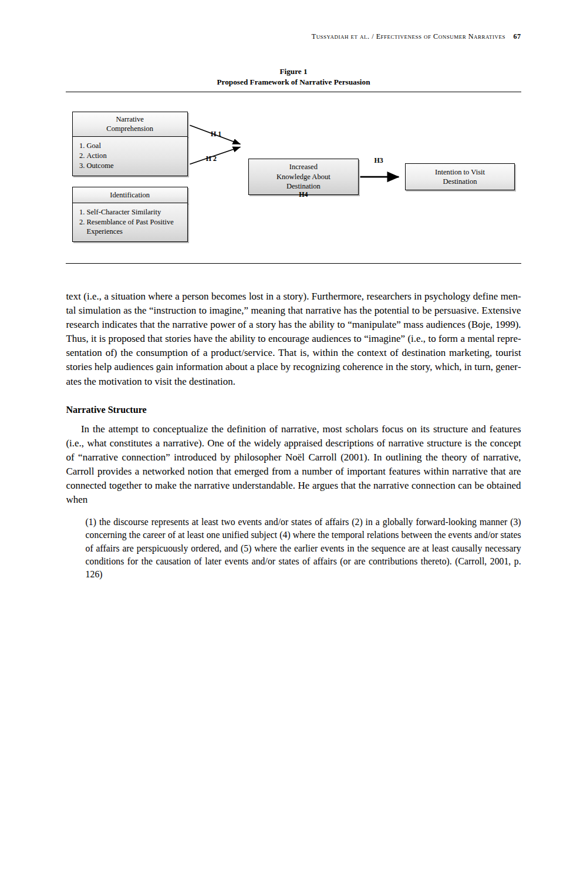Tussyadiah et al. / Effectiveness of Consumer Narratives67
Figure 1
Proposed Framework of Narrative Persuasion
Narrative
Comprehension
Goal
Action
Outcome
Identification
Self-Character Similarity
Resemblance of Past Positive Experiences
H 1 H 2
Increased
Knowledge About
Destination
H3
Intention to Visit
Destination
H4
text (i.e., a situation where a person becomes lost in a story). Furthermore, researchers in psychology define mental simulation as the “instruction to imagine,” meaning that narrative has the potential to be persuasive. Extensive research indicates that the narrative power of a story has the ability to “manipulate” mass audiences (Boje, 1999). Thus, it is proposed that stories have the ability to encourage audiences to “imagine” (i.e., to form a mental representation of) the consumption of a product/service. That is, within the context of destination marketing, tourist stories help audiences gain information about a place by recognizing coherence in the story, which, in turn, generates the motivation to visit the destination.
Narrative Structure
In the attempt to conceptualize the definition of narrative, most scholars focus on its structure and features (i.e., what constitutes a narrative). One of the widely appraised descriptions of narrative structure is the concept of “narrative connection” introduced by philosopher Noël Carroll (2001). In outlining the theory of narrative, Carroll provides a networked notion that emerged from a number of important features within narrative that are connected together to make the narrative understandable. He argues that the narrative connection can be obtained when
(1) the discourse represents at least two events and/or states of affairs (2) in a globally forward-looking manner (3) concerning the career of at least one unified subject (4) where the temporal relations between the events and/or states of affairs are perspicuously ordered, and (5) where the earlier events in the sequence are at least causally necessary conditions for the causation of later events and/or states of affairs (or are contributions thereto). (Carroll, 2001, p. 126)